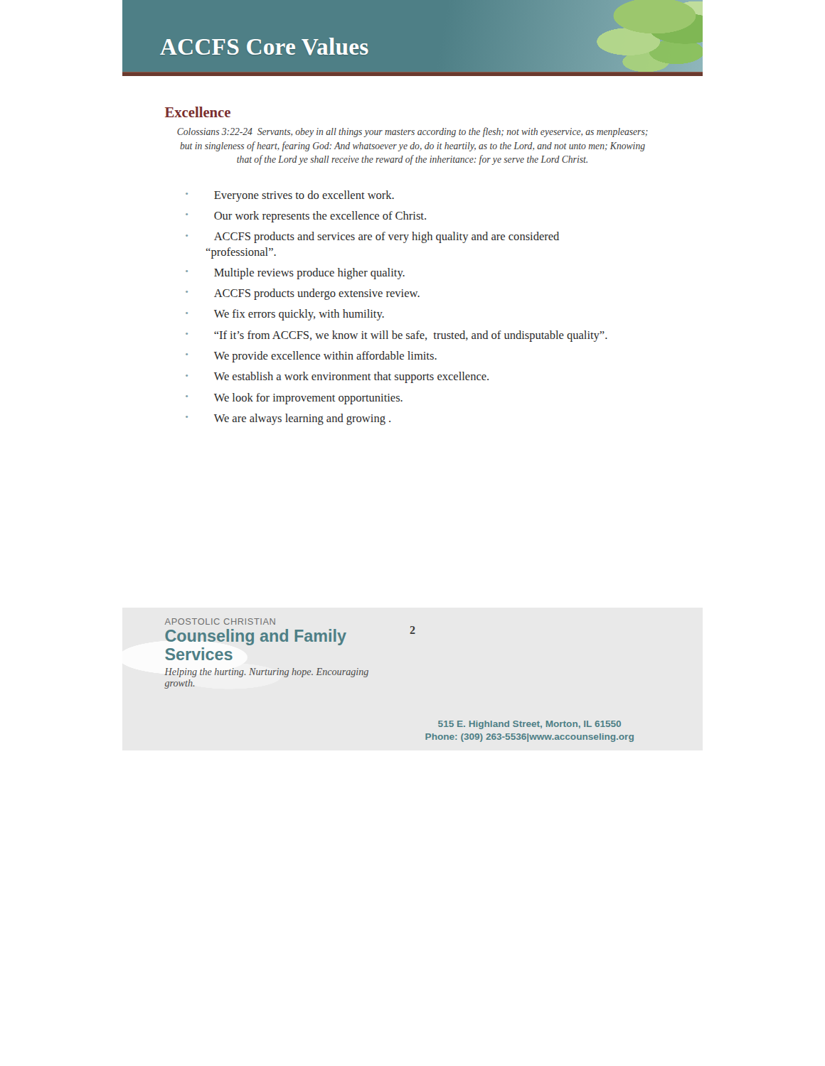ACCFS Core Values
Excellence
Colossians 3:22-24 Servants, obey in all things your masters according to the flesh; not with eyeservice, as menpleasers; but in singleness of heart, fearing God: And whatsoever ye do, do it heartily, as to the Lord, and not unto men; Knowing that of the Lord ye shall receive the reward of the inheritance: for ye serve the Lord Christ.
Everyone strives to do excellent work.
Our work represents the excellence of Christ.
ACCFS products and services are of very high quality and are considered “professional”.
Multiple reviews produce higher quality.
ACCFS products undergo extensive review.
We fix errors quickly, with humility.
“If it’s from ACCFS, we know it will be safe, trusted, and of undisputable quality”.
We provide excellence within affordable limits.
We establish a work environment that supports excellence.
We look for improvement opportunities.
We are always learning and growing .
Apostolic Christian
Counseling and Family Services
Helping the hurting. Nurturing hope. Encouraging growth.
2
515 E. Highland Street, Morton, IL 61550
Phone: (309) 263-5536|www.accounseling.org